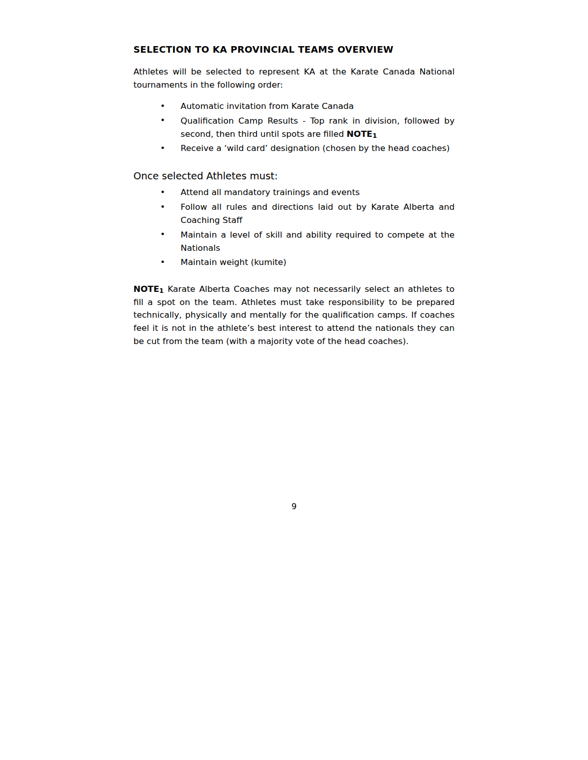SELECTION TO KA PROVINCIAL TEAMS OVERVIEW
Athletes will be selected to represent KA at the Karate Canada National tournaments in the following order:
Automatic invitation from Karate Canada
Qualification Camp Results - Top rank in division, followed by second, then third until spots are filled NOTE1
Receive a ‘wild card’ designation (chosen by the head coaches)
Once selected Athletes must:
Attend all mandatory trainings and events
Follow all rules and directions laid out by Karate Alberta and Coaching Staff
Maintain a level of skill and ability required to compete at the Nationals
Maintain weight (kumite)
NOTE1 Karate Alberta Coaches may not necessarily select an athletes to fill a spot on the team. Athletes must take responsibility to be prepared technically, physically and mentally for the qualification camps. If coaches feel it is not in the athlete’s best interest to attend the nationals they can be cut from the team (with a majority vote of the head coaches).
9